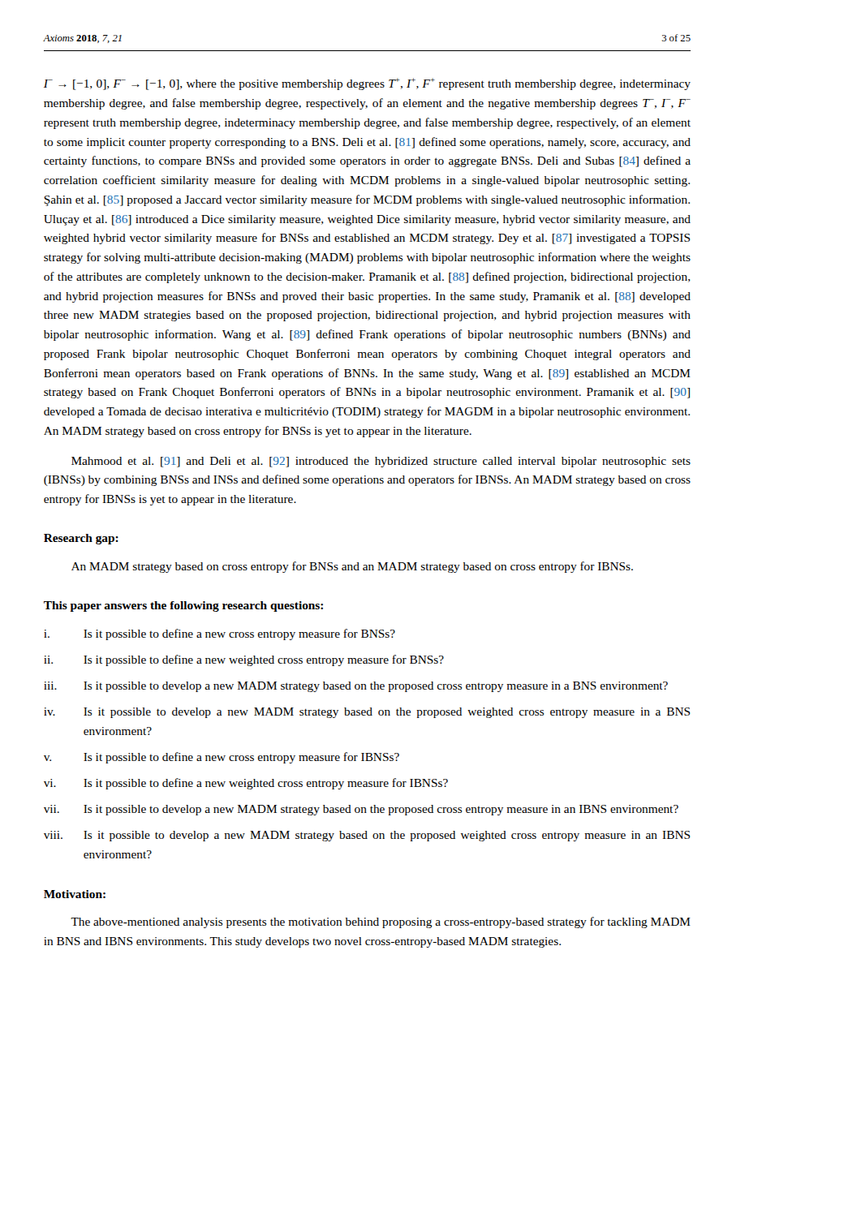Axioms 2018, 7, 21 3 of 25
I− → [−1, 0], F− → [−1, 0], where the positive membership degrees T+, I+, F+ represent truth membership degree, indeterminacy membership degree, and false membership degree, respectively, of an element and the negative membership degrees T−, I−, F− represent truth membership degree, indeterminacy membership degree, and false membership degree, respectively, of an element to some implicit counter property corresponding to a BNS. Deli et al. [81] defined some operations, namely, score, accuracy, and certainty functions, to compare BNSs and provided some operators in order to aggregate BNSs. Deli and Subas [84] defined a correlation coefficient similarity measure for dealing with MCDM problems in a single-valued bipolar neutrosophic setting. Şahin et al. [85] proposed a Jaccard vector similarity measure for MCDM problems with single-valued neutrosophic information. Uluçay et al. [86] introduced a Dice similarity measure, weighted Dice similarity measure, hybrid vector similarity measure, and weighted hybrid vector similarity measure for BNSs and established an MCDM strategy. Dey et al. [87] investigated a TOPSIS strategy for solving multi-attribute decision-making (MADM) problems with bipolar neutrosophic information where the weights of the attributes are completely unknown to the decision-maker. Pramanik et al. [88] defined projection, bidirectional projection, and hybrid projection measures for BNSs and proved their basic properties. In the same study, Pramanik et al. [88] developed three new MADM strategies based on the proposed projection, bidirectional projection, and hybrid projection measures with bipolar neutrosophic information. Wang et al. [89] defined Frank operations of bipolar neutrosophic numbers (BNNs) and proposed Frank bipolar neutrosophic Choquet Bonferroni mean operators by combining Choquet integral operators and Bonferroni mean operators based on Frank operations of BNNs. In the same study, Wang et al. [89] established an MCDM strategy based on Frank Choquet Bonferroni operators of BNNs in a bipolar neutrosophic environment. Pramanik et al. [90] developed a Tomada de decisao interativa e multicritévio (TODIM) strategy for MAGDM in a bipolar neutrosophic environment. An MADM strategy based on cross entropy for BNSs is yet to appear in the literature.
Mahmood et al. [91] and Deli et al. [92] introduced the hybridized structure called interval bipolar neutrosophic sets (IBNSs) by combining BNSs and INSs and defined some operations and operators for IBNSs. An MADM strategy based on cross entropy for IBNSs is yet to appear in the literature.
Research gap:
An MADM strategy based on cross entropy for BNSs and an MADM strategy based on cross entropy for IBNSs.
This paper answers the following research questions:
i. Is it possible to define a new cross entropy measure for BNSs?
ii. Is it possible to define a new weighted cross entropy measure for BNSs?
iii. Is it possible to develop a new MADM strategy based on the proposed cross entropy measure in a BNS environment?
iv. Is it possible to develop a new MADM strategy based on the proposed weighted cross entropy measure in a BNS environment?
v. Is it possible to define a new cross entropy measure for IBNSs?
vi. Is it possible to define a new weighted cross entropy measure for IBNSs?
vii. Is it possible to develop a new MADM strategy based on the proposed cross entropy measure in an IBNS environment?
viii. Is it possible to develop a new MADM strategy based on the proposed weighted cross entropy measure in an IBNS environment?
Motivation:
The above-mentioned analysis presents the motivation behind proposing a cross-entropy-based strategy for tackling MADM in BNS and IBNS environments. This study develops two novel cross-entropy-based MADM strategies.